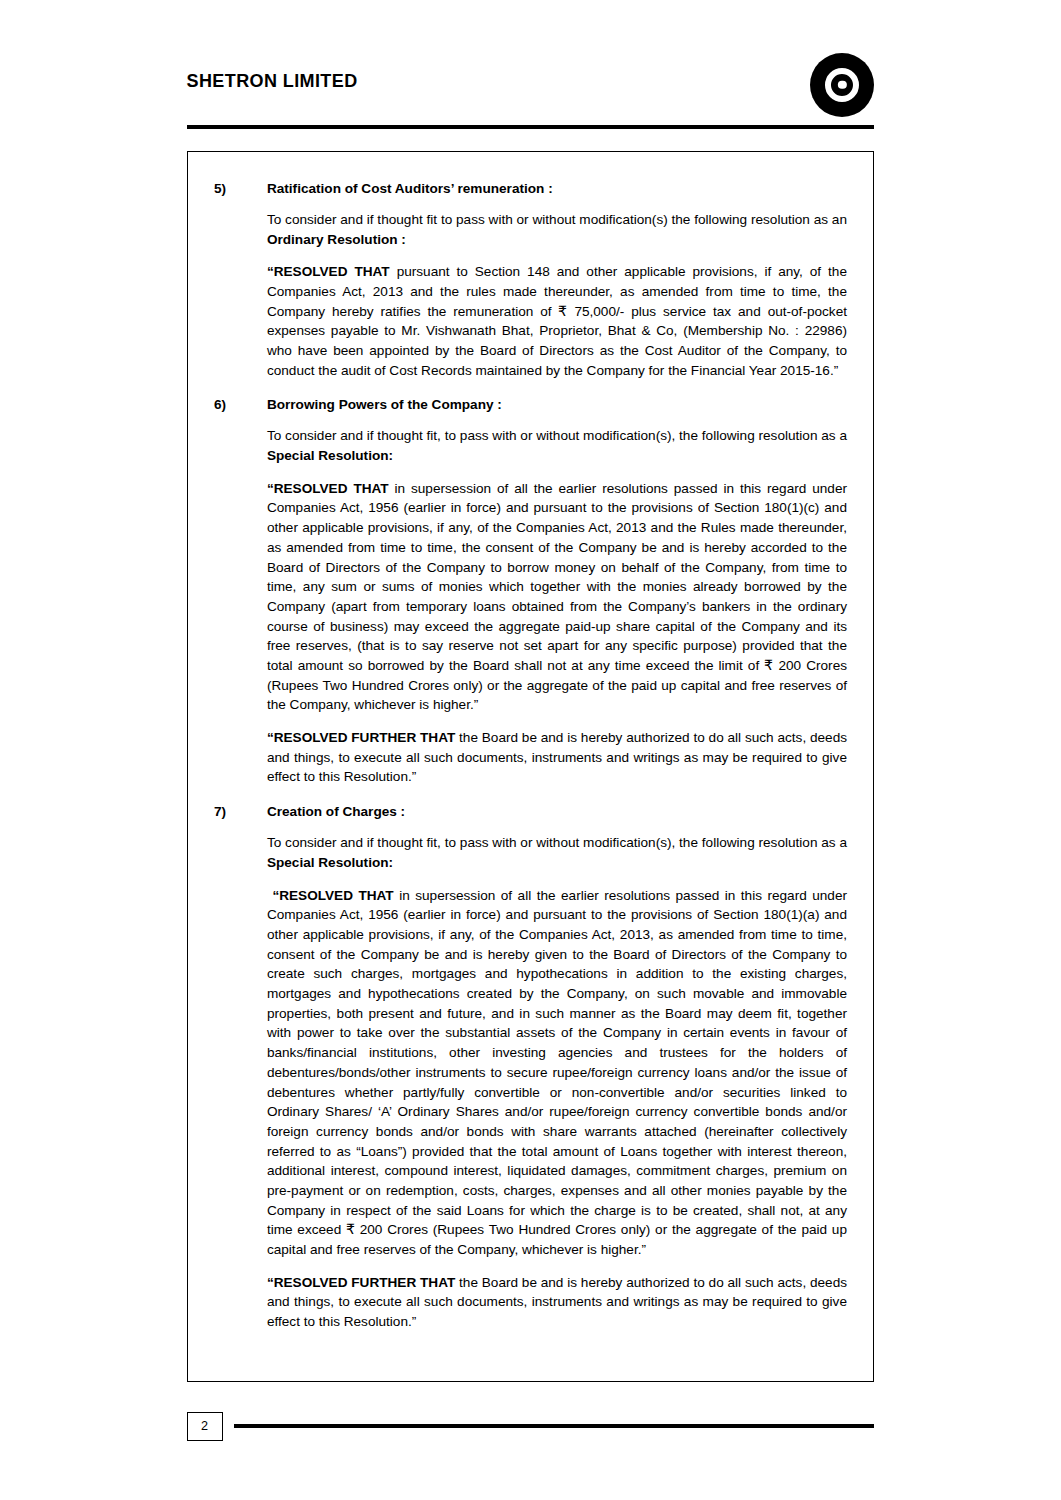SHETRON LIMITED
5)
Ratification of Cost Auditors’ remuneration :
To consider and if thought fit to pass with or without modification(s) the following resolution as an Ordinary Resolution :
“RESOLVED THAT pursuant to Section 148 and other applicable provisions, if any, of the Companies Act, 2013 and the rules made thereunder, as amended from time to time, the Company hereby ratifies the remuneration of ₹ 75,000/- plus service tax and out-of-pocket expenses payable to Mr. Vishwanath Bhat, Proprietor, Bhat & Co, (Membership No. : 22986) who have been appointed by the Board of Directors as the Cost Auditor of the Company, to conduct the audit of Cost Records maintained by the Company for the Financial Year 2015-16.”
6)
Borrowing Powers of the Company :
To consider and if thought fit, to pass with or without modification(s), the following resolution as a Special Resolution:
“RESOLVED THAT in supersession of all the earlier resolutions passed in this regard under Companies Act, 1956 (earlier in force) and pursuant to the provisions of Section 180(1)(c) and other applicable provisions, if any, of the Companies Act, 2013 and the Rules made thereunder, as amended from time to time, the consent of the Company be and is hereby accorded to the Board of Directors of the Company to borrow money on behalf of the Company, from time to time, any sum or sums of monies which together with the monies already borrowed by the Company (apart from temporary loans obtained from the Company’s bankers in the ordinary course of business) may exceed the aggregate paid-up share capital of the Company and its free reserves, (that is to say reserve not set apart for any specific purpose) provided that the total amount so borrowed by the Board shall not at any time exceed the limit of ₹ 200 Crores (Rupees Two Hundred Crores only) or the aggregate of the paid up capital and free reserves of the Company, whichever is higher.”
“RESOLVED FURTHER THAT the Board be and is hereby authorized to do all such acts, deeds and things, to execute all such documents, instruments and writings as may be required to give effect to this Resolution.”
7)
Creation of Charges :
To consider and if thought fit, to pass with or without modification(s), the following resolution as a Special Resolution:
“RESOLVED THAT in supersession of all the earlier resolutions passed in this regard under Companies Act, 1956 (earlier in force) and pursuant to the provisions of Section 180(1)(a) and other applicable provisions, if any, of the Companies Act, 2013, as amended from time to time, consent of the Company be and is hereby given to the Board of Directors of the Company to create such charges, mortgages and hypothecations in addition to the existing charges, mortgages and hypothecations created by the Company, on such movable and immovable properties, both present and future, and in such manner as the Board may deem fit, together with power to take over the substantial assets of the Company in certain events in favour of banks/financial institutions, other investing agencies and trustees for the holders of debentures/bonds/other instruments to secure rupee/foreign currency loans and/or the issue of debentures whether partly/fully convertible or non-convertible and/or securities linked to Ordinary Shares/ ‘A’ Ordinary Shares and/or rupee/foreign currency convertible bonds and/or foreign currency bonds and/or bonds with share warrants attached (hereinafter collectively referred to as “Loans”) provided that the total amount of Loans together with interest thereon, additional interest, compound interest, liquidated damages, commitment charges, premium on pre-payment or on redemption, costs, charges, expenses and all other monies payable by the Company in respect of the said Loans for which the charge is to be created, shall not, at any time exceed ₹ 200 Crores (Rupees Two Hundred Crores only) or the aggregate of the paid up capital and free reserves of the Company, whichever is higher.”
“RESOLVED FURTHER THAT the Board be and is hereby authorized to do all such acts, deeds and things, to execute all such documents, instruments and writings as may be required to give effect to this Resolution.”
2